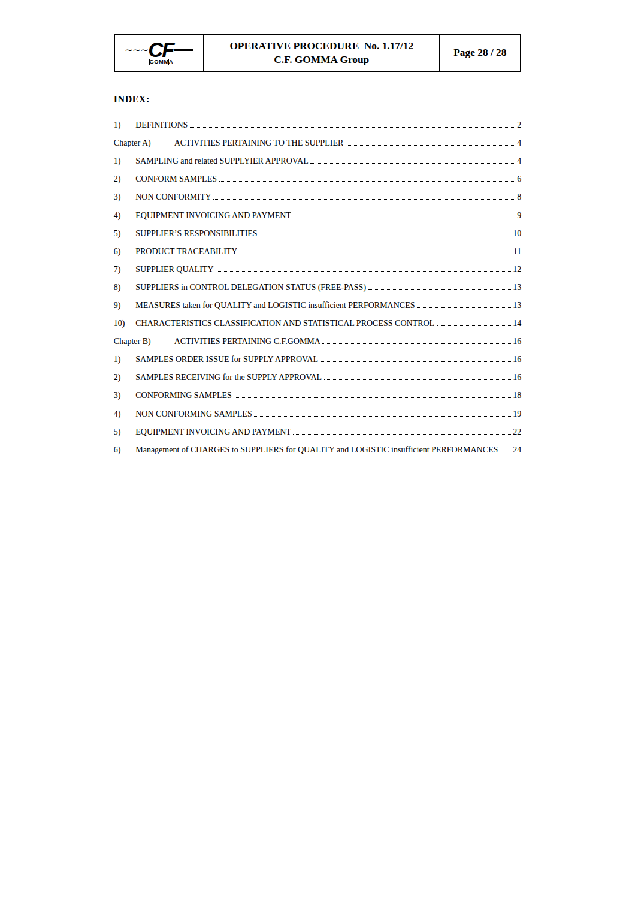| ∼∼∼ CF GOMMA | OPERATIVE PROCEDURE No. 1.17/12 C.F. GOMMA Group | Page 28 / 28 |
INDEX:
1) DEFINITIONS 2
Chapter A) ACTIVITIES PERTAINING TO THE SUPPLIER 4
1) SAMPLING and related SUPPLYIER APPROVAL 4
2) CONFORM SAMPLES 6
3) NON CONFORMITY 8
4) EQUIPMENT INVOICING AND PAYMENT 9
5) SUPPLIER’S RESPONSIBILITIES 10
6) PRODUCT TRACEABILITY 11
7) SUPPLIER QUALITY 12
8) SUPPLIERS in CONTROL DELEGATION STATUS (FREE-PASS) 13
9) MEASURES taken for QUALITY and LOGISTIC insufficient PERFORMANCES 13
10) CHARACTERISTICS CLASSIFICATION AND STATISTICAL PROCESS CONTROL 14
Chapter B) ACTIVITIES PERTAINING C.F.GOMMA 16
1) SAMPLES ORDER ISSUE for SUPPLY APPROVAL 16
2) SAMPLES RECEIVING for the SUPPLY APPROVAL 16
3) CONFORMING SAMPLES 18
4) NON CONFORMING SAMPLES 19
5) EQUIPMENT INVOICING AND PAYMENT 22
6) Management of CHARGES to SUPPLIERS for QUALITY and LOGISTIC insufficient PERFORMANCES 24